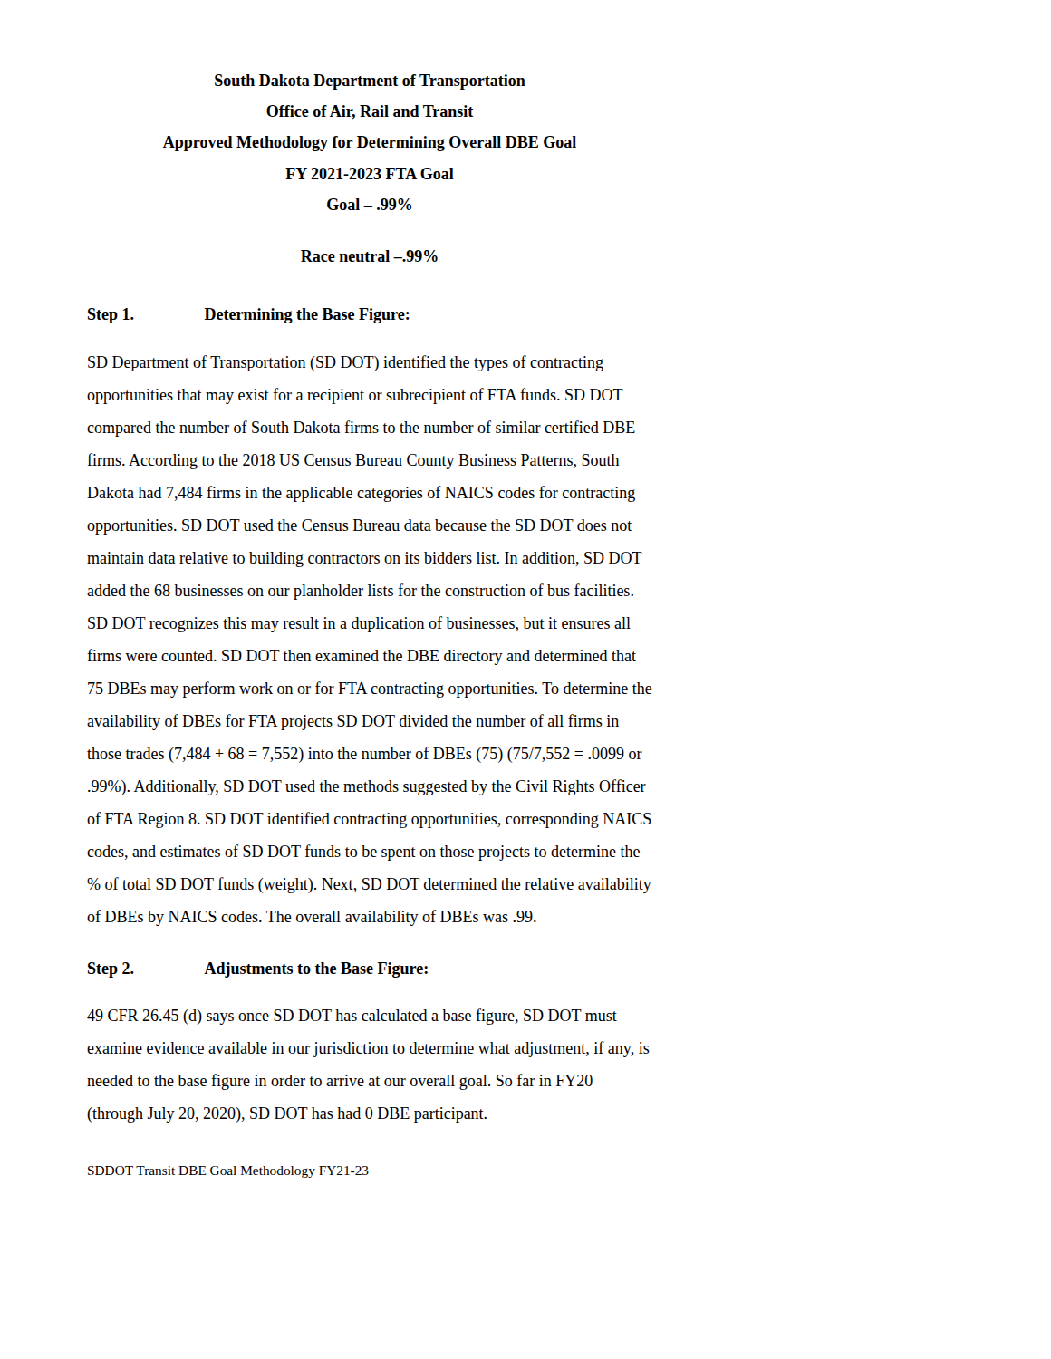South Dakota Department of Transportation Office of Air, Rail and Transit Approved Methodology for Determining Overall DBE Goal FY 2021-2023 FTA Goal Goal – .99%
Race neutral –.99%
Step 1. Determining the Base Figure:
SD Department of Transportation (SD DOT) identified the types of contracting opportunities that may exist for a recipient or subrecipient of FTA funds. SD DOT compared the number of South Dakota firms to the number of similar certified DBE firms. According to the 2018 US Census Bureau County Business Patterns, South Dakota had 7,484 firms in the applicable categories of NAICS codes for contracting opportunities. SD DOT used the Census Bureau data because the SD DOT does not maintain data relative to building contractors on its bidders list. In addition, SD DOT added the 68 businesses on our planholder lists for the construction of bus facilities. SD DOT recognizes this may result in a duplication of businesses, but it ensures all firms were counted. SD DOT then examined the DBE directory and determined that 75 DBEs may perform work on or for FTA contracting opportunities. To determine the availability of DBEs for FTA projects SD DOT divided the number of all firms in those trades (7,484 + 68 = 7,552) into the number of DBEs (75) (75/7,552 = .0099 or .99%). Additionally, SD DOT used the methods suggested by the Civil Rights Officer of FTA Region 8. SD DOT identified contracting opportunities, corresponding NAICS codes, and estimates of SD DOT funds to be spent on those projects to determine the % of total SD DOT funds (weight). Next, SD DOT determined the relative availability of DBEs by NAICS codes. The overall availability of DBEs was .99.
Step 2. Adjustments to the Base Figure:
49 CFR 26.45 (d) says once SD DOT has calculated a base figure, SD DOT must examine evidence available in our jurisdiction to determine what adjustment, if any, is needed to the base figure in order to arrive at our overall goal. So far in FY20 (through July 20, 2020), SD DOT has had 0 DBE participant.
SDDOT Transit DBE Goal Methodology FY21-23